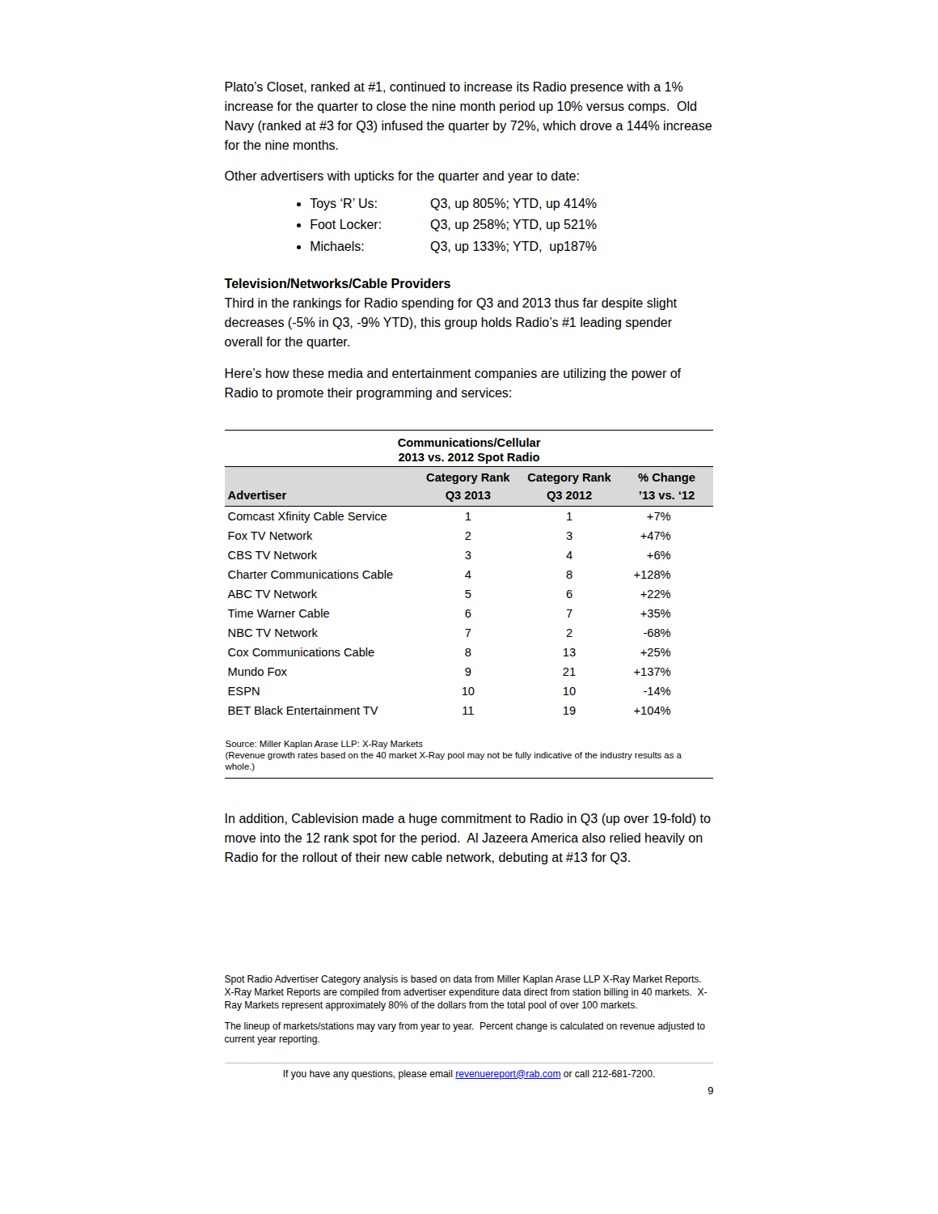Plato’s Closet, ranked at #1, continued to increase its Radio presence with a 1% increase for the quarter to close the nine month period up 10% versus comps. Old Navy (ranked at #3 for Q3) infused the quarter by 72%, which drove a 144% increase for the nine months.
Other advertisers with upticks for the quarter and year to date:
Toys ‘R’ Us: Q3, up 805%; YTD, up 414%
Foot Locker: Q3, up 258%; YTD, up 521%
Michaels: Q3, up 133%; YTD, up187%
Television/Networks/Cable Providers
Third in the rankings for Radio spending for Q3 and 2013 thus far despite slight decreases (-5% in Q3, -9% YTD), this group holds Radio’s #1 leading spender overall for the quarter.
Here’s how these media and entertainment companies are utilizing the power of Radio to promote their programming and services:
Communications/Cellular 2013 vs. 2012 Spot Radio
| Advertiser | Category Rank Q3 2013 | Category Rank Q3 2012 | % Change ’13 vs. ‘12 |
| --- | --- | --- | --- |
| Comcast Xfinity Cable Service | 1 | 1 | +7% |
| Fox TV Network | 2 | 3 | +47% |
| CBS TV Network | 3 | 4 | +6% |
| Charter Communications Cable | 4 | 8 | +128% |
| ABC TV Network | 5 | 6 | +22% |
| Time Warner Cable | 6 | 7 | +35% |
| NBC TV Network | 7 | 2 | -68% |
| Cox Communications Cable | 8 | 13 | +25% |
| Mundo Fox | 9 | 21 | +137% |
| ESPN | 10 | 10 | -14% |
| BET Black Entertainment TV | 11 | 19 | +104% |
| Source: Miller Kaplan Arase LLP: X-Ray Markets (Revenue growth rates based on the 40 market X-Ray pool may not be fully indicative of the industry results as a whole.) |
In addition, Cablevision made a huge commitment to Radio in Q3 (up over 19-fold) to move into the 12 rank spot for the period. Al Jazeera America also relied heavily on Radio for the rollout of their new cable network, debuting at #13 for Q3.
Spot Radio Advertiser Category analysis is based on data from Miller Kaplan Arase LLP X-Ray Market Reports. X-Ray Market Reports are compiled from advertiser expenditure data direct from station billing in 40 markets. X-Ray Markets represent approximately 80% of the dollars from the total pool of over 100 markets.
The lineup of markets/stations may vary from year to year. Percent change is calculated on revenue adjusted to current year reporting.
If you have any questions, please email revenuereport@rab.com or call 212-681-7200.
9